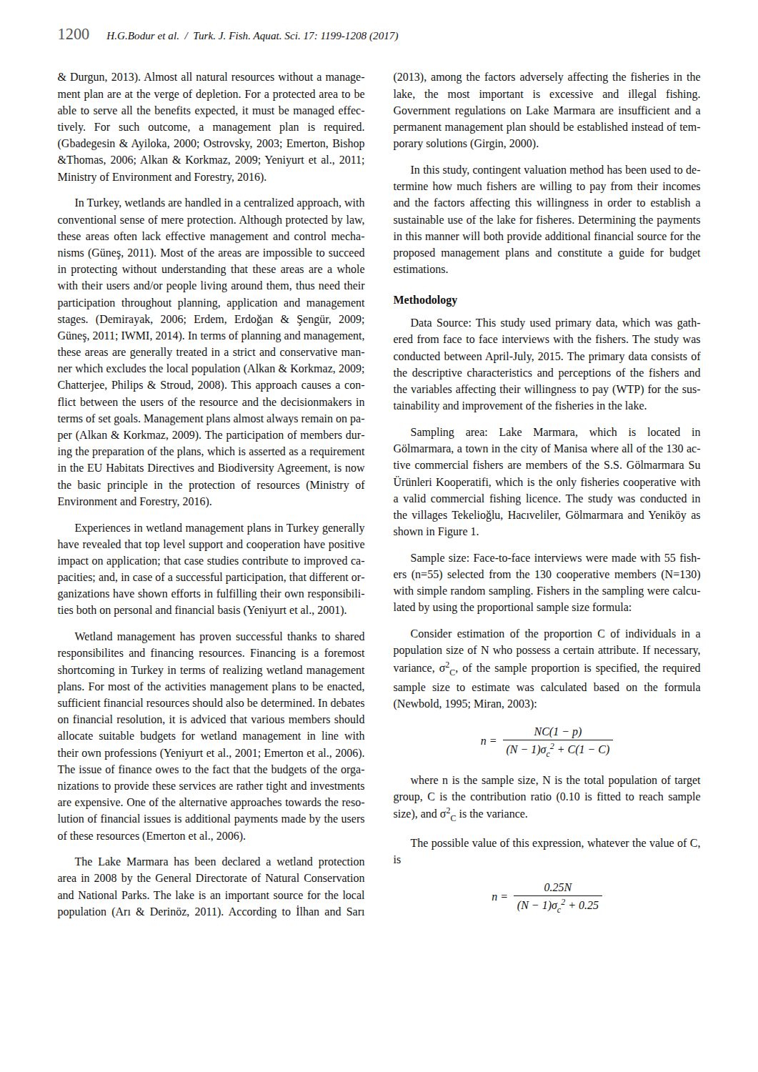1200 H.G.Bodur et al. / Turk. J. Fish. Aquat. Sci. 17: 1199-1208 (2017)
& Durgun, 2013). Almost all natural resources without a management plan are at the verge of depletion. For a protected area to be able to serve all the benefits expected, it must be managed effectively. For such outcome, a management plan is required. (Gbadegesin & Ayiloka, 2000; Ostrovsky, 2003; Emerton, Bishop &Thomas, 2006; Alkan & Korkmaz, 2009; Yeniyurt et al., 2011; Ministry of Environment and Forestry, 2016).
In Turkey, wetlands are handled in a centralized approach, with conventional sense of mere protection. Although protected by law, these areas often lack effective management and control mechanisms (Güneş, 2011). Most of the areas are impossible to succeed in protecting without understanding that these areas are a whole with their users and/or people living around them, thus need their participation throughout planning, application and management stages. (Demirayak, 2006; Erdem, Erdoğan & Şengür, 2009; Güneş, 2011; IWMI, 2014). In terms of planning and management, these areas are generally treated in a strict and conservative manner which excludes the local population (Alkan & Korkmaz, 2009; Chatterjee, Philips & Stroud, 2008). This approach causes a conflict between the users of the resource and the decisionmakers in terms of set goals. Management plans almost always remain on paper (Alkan & Korkmaz, 2009). The participation of members during the preparation of the plans, which is asserted as a requirement in the EU Habitats Directives and Biodiversity Agreement, is now the basic principle in the protection of resources (Ministry of Environment and Forestry, 2016).
Experiences in wetland management plans in Turkey generally have revealed that top level support and cooperation have positive impact on application; that case studies contribute to improved capacities; and, in case of a successful participation, that different organizations have shown efforts in fulfilling their own responsibilities both on personal and financial basis (Yeniyurt et al., 2001).
Wetland management has proven successful thanks to shared responsibilites and financing resources. Financing is a foremost shortcoming in Turkey in terms of realizing wetland management plans. For most of the activities management plans to be enacted, sufficient financial resources should also be determined. In debates on financial resolution, it is adviced that various members should allocate suitable budgets for wetland management in line with their own professions (Yeniyurt et al., 2001; Emerton et al., 2006). The issue of finance owes to the fact that the budgets of the organizations to provide these services are rather tight and investments are expensive. One of the alternative approaches towards the resolution of financial issues is additional payments made by the users of these resources (Emerton et al., 2006).
The Lake Marmara has been declared a wetland protection area in 2008 by the General Directorate of Natural Conservation and National Parks. The lake is an important source for the local population (Arı & Derinöz, 2011). According to İlhan and Sarı (2013), among the factors adversely affecting the fisheries in the lake, the most important is excessive and illegal fishing. Government regulations on Lake Marmara are insufficient and a permanent management plan should be established instead of temporary solutions (Girgin, 2000).
In this study, contingent valuation method has been used to determine how much fishers are willing to pay from their incomes and the factors affecting this willingness in order to establish a sustainable use of the lake for fisheres. Determining the payments in this manner will both provide additional financial source for the proposed management plans and constitute a guide for budget estimations.
Methodology
Data Source: This study used primary data, which was gathered from face to face interviews with the fishers. The study was conducted between April-July, 2015. The primary data consists of the descriptive characteristics and perceptions of the fishers and the variables affecting their willingness to pay (WTP) for the sustainability and improvement of the fisheries in the lake.
Sampling area: Lake Marmara, which is located in Gölmarmara, a town in the city of Manisa where all of the 130 active commercial fishers are members of the S.S. Gölmarmara Su Ürünleri Kooperatifi, which is the only fisheries cooperative with a valid commercial fishing licence. The study was conducted in the villages Tekelioğlu, Hacıveliler, Gölmarmara and Yeniköy as shown in Figure 1.
Sample size: Face-to-face interviews were made with 55 fishers (n=55) selected from the 130 cooperative members (N=130) with simple random sampling. Fishers in the sampling were calculated by using the proportional sample size formula:
Consider estimation of the proportion C of individuals in a population size of N who possess a certain attribute. If necessary, variance, σ2C, of the sample proportion is specified, the required sample size to estimate was calculated based on the formula (Newbold, 1995; Miran, 2003):
n = NC(1 − p) (N − 1)σc2 + C(1 − C)
where n is the sample size, N is the total population of target group, C is the contribution ratio (0.10 is fitted to reach sample size), and σ2C is the variance.
The possible value of this expression, whatever the value of C, is
n = 0.25N (N − 1)σc2 + 0.25